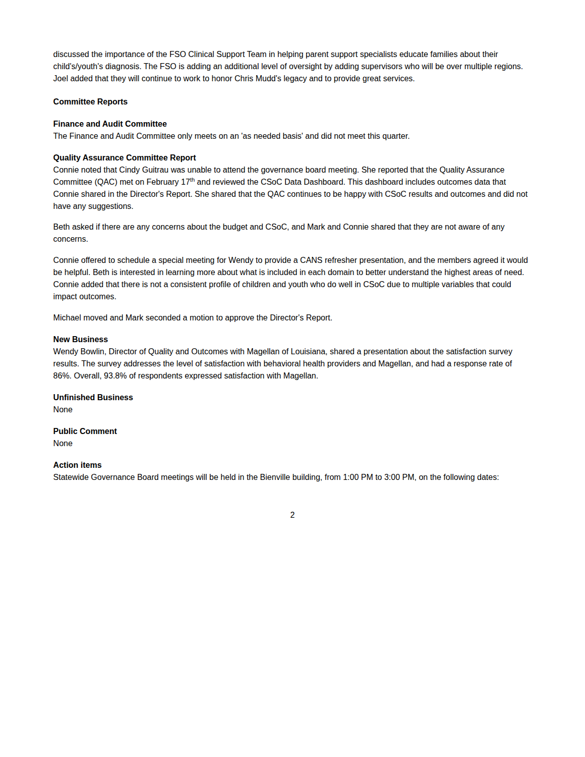discussed the importance of the FSO Clinical Support Team in helping parent support specialists educate families about their child's/youth's diagnosis. The FSO is adding an additional level of oversight by adding supervisors who will be over multiple regions. Joel added that they will continue to work to honor Chris Mudd's legacy and to provide great services.
Committee Reports
Finance and Audit Committee
The Finance and Audit Committee only meets on an 'as needed basis' and did not meet this quarter.
Quality Assurance Committee Report
Connie noted that Cindy Guitrau was unable to attend the governance board meeting. She reported that the Quality Assurance Committee (QAC) met on February 17th and reviewed the CSoC Data Dashboard. This dashboard includes outcomes data that Connie shared in the Director's Report. She shared that the QAC continues to be happy with CSoC results and outcomes and did not have any suggestions.
Beth asked if there are any concerns about the budget and CSoC, and Mark and Connie shared that they are not aware of any concerns.
Connie offered to schedule a special meeting for Wendy to provide a CANS refresher presentation, and the members agreed it would be helpful. Beth is interested in learning more about what is included in each domain to better understand the highest areas of need. Connie added that there is not a consistent profile of children and youth who do well in CSoC due to multiple variables that could impact outcomes.
Michael moved and Mark seconded a motion to approve the Director's Report.
New Business
Wendy Bowlin, Director of Quality and Outcomes with Magellan of Louisiana, shared a presentation about the satisfaction survey results. The survey addresses the level of satisfaction with behavioral health providers and Magellan, and had a response rate of 86%. Overall, 93.8% of respondents expressed satisfaction with Magellan.
Unfinished Business
None
Public Comment
None
Action items
Statewide Governance Board meetings will be held in the Bienville building, from 1:00 PM to 3:00 PM, on the following dates:
2